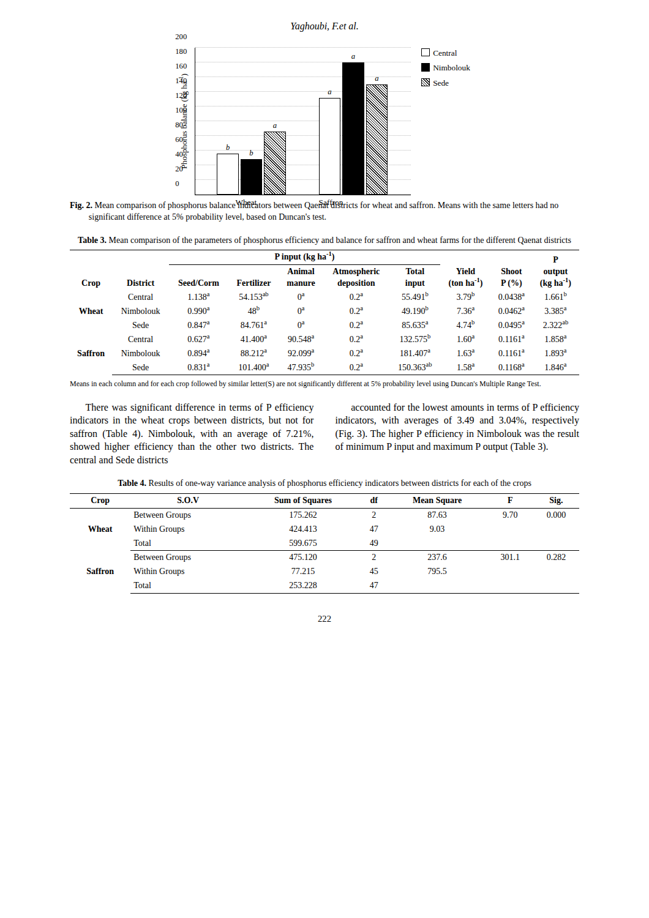Yaghoubi, F.et al.
Phosphorus balance (kg ha-1)
0
20
40
60
80
100
120
140
160
180
200
b
b
a
Wheat
a
a
a
Saffron
Central
Nimbolouk
Sede
Fig. 2. Mean comparison of phosphorus balance indicators between Qaenat districts for wheat and saffron. Means with the same letters had no significant difference at 5% probability level, based on Duncan's test.
Table 3. Mean comparison of the parameters of phosphorus efficiency and balance for saffron and wheat farms for the different Qaenat districts
| Crop | District | P input (kg ha -1 ) | Yield (ton ha -1 ) | Shoot P (%) | P output (kg ha -1 ) |
| --- | --- | --- | --- | --- | --- |
| Seed/Corm | Fertilizer | Animal manure | Atmospheric deposition | Total input |
| Wheat | Central | 1.138 a | 54.153 ab | 0 a | 0.2 a | 55.491 b | 3.79 b | 0.0438 a | 1.661 b |
| Nimbolouk | 0.990 a | 48 b | 0 a | 0.2 a | 49.190 b | 7.36 a | 0.0462 a | 3.385 a |
| Sede | 0.847 a | 84.761 a | 0 a | 0.2 a | 85.635 a | 4.74 b | 0.0495 a | 2.322 ab |
| Saffron | Central | 0.627 a | 41.400 a | 90.548 a | 0.2 a | 132.575 b | 1.60 a | 0.1161 a | 1.858 a |
| Nimbolouk | 0.894 a | 88.212 a | 92.099 a | 0.2 a | 181.407 a | 1.63 a | 0.1161 a | 1.893 a |
| Sede | 0.831 a | 101.400 a | 47.935 b | 0.2 a | 150.363 ab | 1.58 a | 0.1168 a | 1.846 a |
Means in each column and for each crop followed by similar letter(S) are not significantly different at 5% probability level using Duncan's Multiple Range Test.
There was significant difference in terms of P efficiency indicators in the wheat crops between districts, but not for saffron (Table 4). Nimbolouk, with an average of 7.21%, showed higher efficiency than the other two districts. The central and Sede districts
accounted for the lowest amounts in terms of P efficiency indicators, with averages of 3.49 and 3.04%, respectively (Fig. 3). The higher P efficiency in Nimbolouk was the result of minimum P input and maximum P output (Table 3).
Table 4. Results of one-way variance analysis of phosphorus efficiency indicators between districts for each of the crops
| Crop | S.O.V | Sum of Squares | df | Mean Square | F | Sig. |
| --- | --- | --- | --- | --- | --- | --- |
| Wheat | Between Groups | 175.262 | 2 | 87.63 | 9.70 | 0.000 |
| Within Groups | 424.413 | 47 | 9.03 | | |
| Total | 599.675 | 49 | | | |
| Saffron | Between Groups | 475.120 | 2 | 237.6 | 301.1 | 0.282 |
| Within Groups | 77.215 | 45 | 795.5 | | |
| Total | 253.228 | 47 | | | |
222